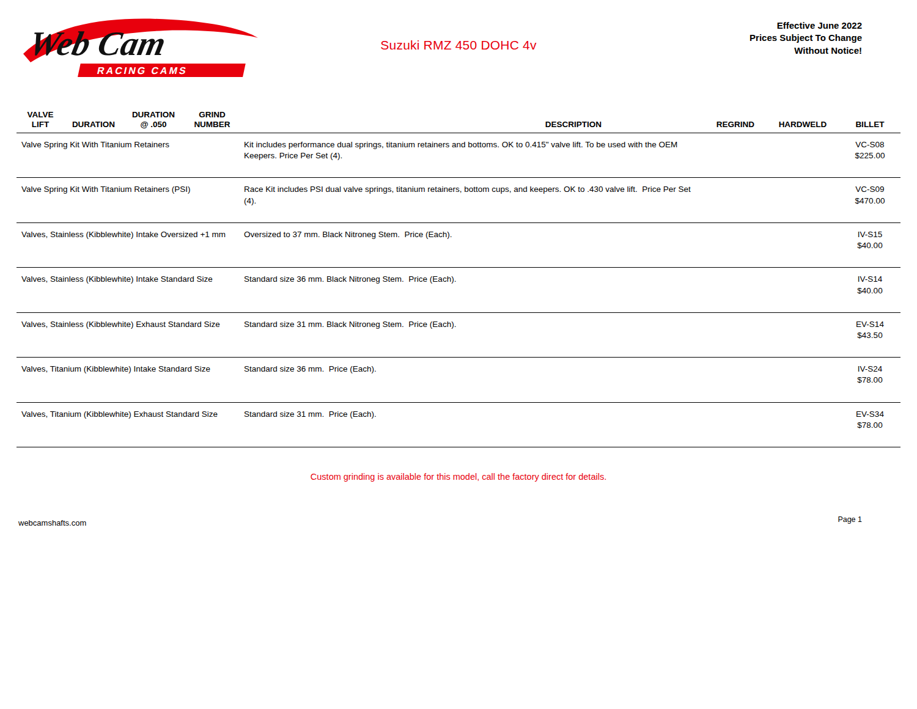Web Cam RACING CAMS
Suzuki RMZ 450 DOHC 4v
Effective June 2022
Prices Subject To Change
Without Notice!
| VALVE LIFT | DURATION | DURATION @ .050 | GRIND NUMBER | | DESCRIPTION | REGRIND | HARDWELD | BILLET |
| --- | --- | --- | --- | --- | --- | --- | --- | --- |
| Valve Spring Kit With Titanium Retainers | Kit includes performance dual springs, titanium retainers and bottoms. OK to 0.415" valve lift. To be used with the OEM Keepers. Price Per Set (4). | | | VC-S08 $225.00 |
| Valve Spring Kit With Titanium Retainers (PSI) | Race Kit includes PSI dual valve springs, titanium retainers, bottom cups, and keepers. OK to .430 valve lift. Price Per Set (4). | | | VC-S09 $470.00 |
| Valves, Stainless (Kibblewhite) Intake Oversized +1 mm | Oversized to 37 mm. Black Nitroneg Stem. Price (Each). | | | IV-S15 $40.00 |
| Valves, Stainless (Kibblewhite) Intake Standard Size | Standard size 36 mm. Black Nitroneg Stem. Price (Each). | | | IV-S14 $40.00 |
| Valves, Stainless (Kibblewhite) Exhaust Standard Size | Standard size 31 mm. Black Nitroneg Stem. Price (Each). | | | EV-S14 $43.50 |
| Valves, Titanium (Kibblewhite) Intake Standard Size | Standard size 36 mm. Price (Each). | | | IV-S24 $78.00 |
| Valves, Titanium (Kibblewhite) Exhaust Standard Size | Standard size 31 mm. Price (Each). | | | EV-S34 $78.00 |
Custom grinding is available for this model, call the factory direct for details.
webcamshafts.com Page 1